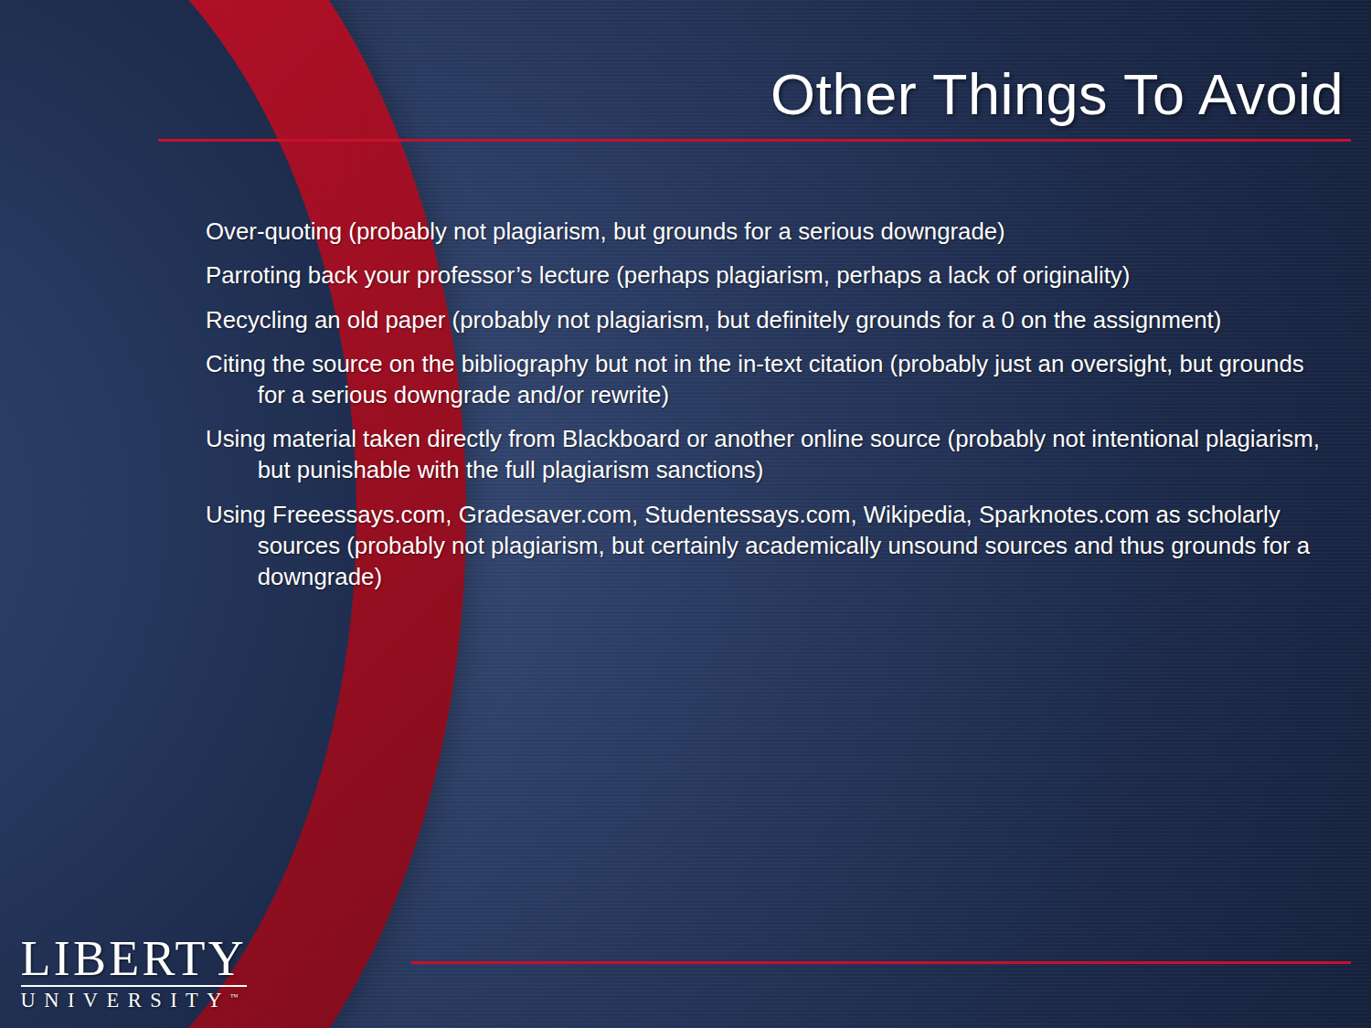Other Things To Avoid
Over-quoting (probably not plagiarism, but grounds for a serious downgrade)
Parroting back your professor’s lecture (perhaps plagiarism, perhaps a lack of originality)
Recycling an old paper (probably not plagiarism, but definitely grounds for a 0 on the assignment)
Citing the source on the bibliography but not in the in-text citation (probably just an oversight, but grounds for a serious downgrade and/or rewrite)
Using material taken directly from Blackboard or another online source (probably not intentional plagiarism, but punishable with the full plagiarism sanctions)
Using Freeessays.com, Gradesaver.com, Studentessays.com, Wikipedia, Sparknotes.com as scholarly sources (probably not plagiarism, but certainly academically unsound sources and thus grounds for a downgrade)
LIBERTY
UNIVERSITY™